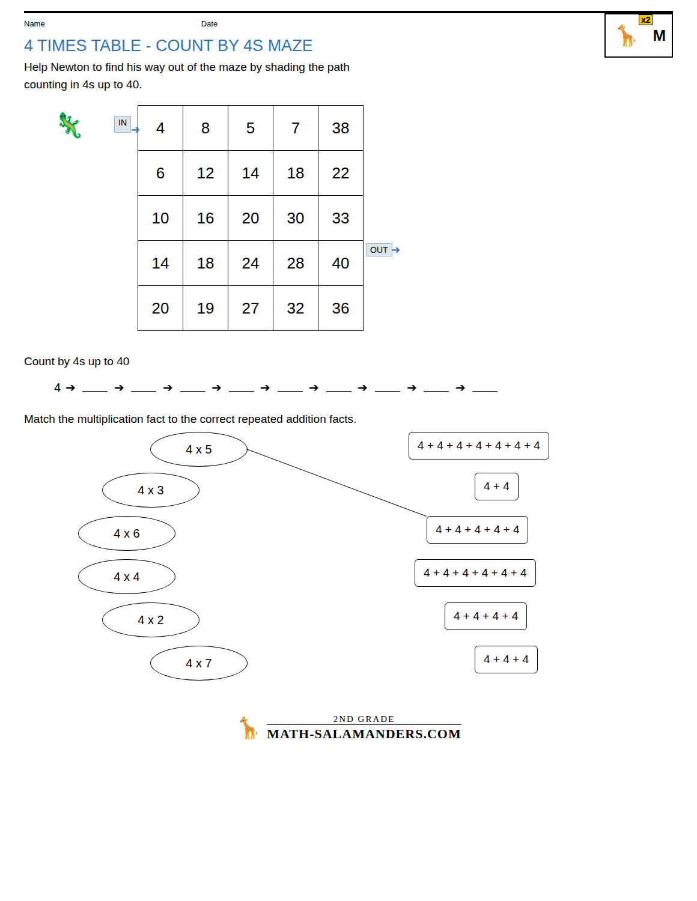Name Date
🦒x2 M
4 TIMES TABLE - COUNT BY 4S MAZE
Help Newton to find his way out of the maze by shading the path
counting in 4s up to 40.
🦎
IN
➔
| 4 | 8 | 5 | 7 | 38 |
| 6 | 12 | 14 | 18 | 22 |
| 10 | 16 | 20 | 30 | 33 |
| 14 | 18 | 24 | 28 | 40 |
| 20 | 19 | 27 | 32 | 36 |
OUT
➔
Count by 4s up to 40
4 ➔ ➔ ➔ ➔ ➔ ➔ ➔ ➔ ➔
Match the multiplication fact to the correct repeated addition facts.
4 x 5
4 x 3
4 x 6
4 x 4
4 x 2
4 x 7
4 + 4 + 4 + 4 + 4 + 4 + 4
4 + 4
4 + 4 + 4 + 4 + 4
4 + 4 + 4 + 4 + 4 + 4
4 + 4 + 4 + 4
4 + 4 + 4
🦒
2ND GRADE MATH-SALAMANDERS.COM